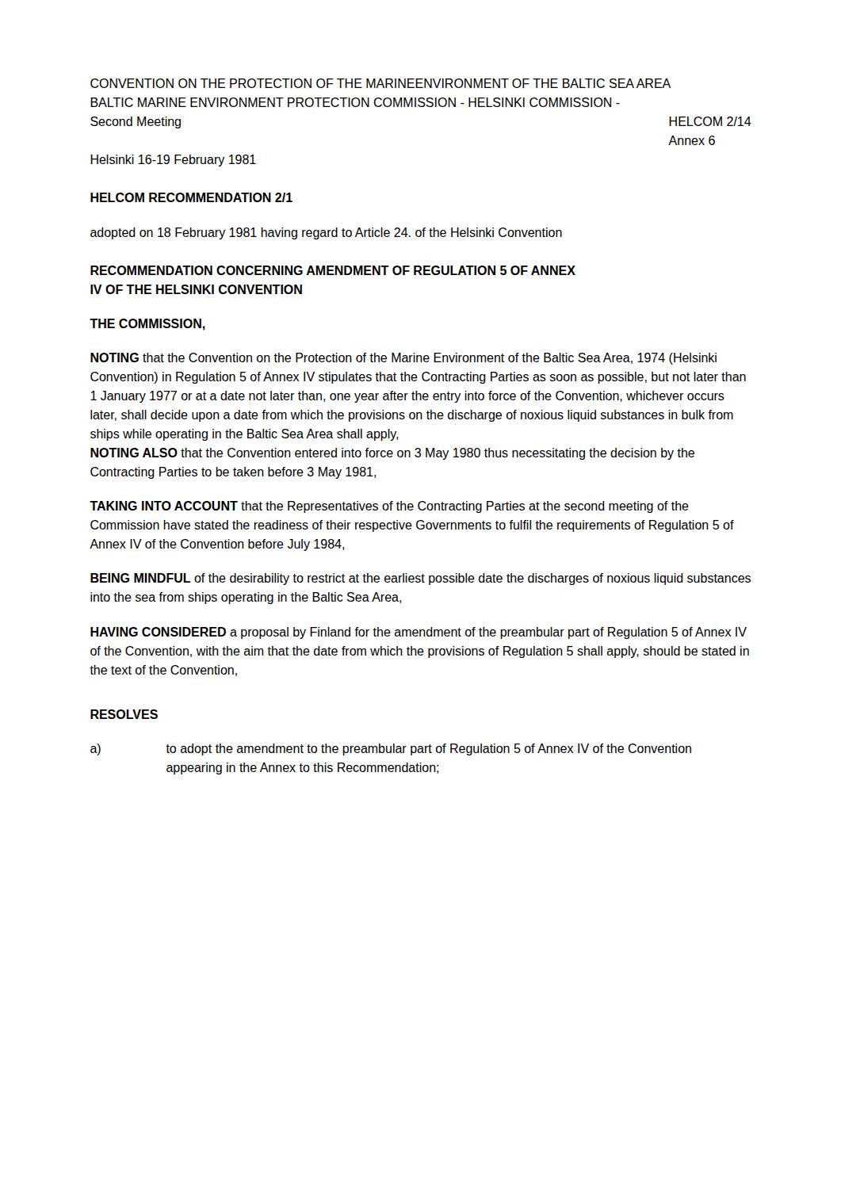CONVENTION ON THE PROTECTION OF THE MARINEENVIRONMENT OF THE BALTIC SEA AREA
BALTIC MARINE ENVIRONMENT PROTECTION COMMISSION - HELSINKI COMMISSION -
Second MeetingHELCOM 2/14
Annex 6
Helsinki 16-19 February 1981
HELCOM RECOMMENDATION 2/1
adopted on 18 February 1981 having regard to Article 24. of the Helsinki Convention
RECOMMENDATION CONCERNING AMENDMENT OF REGULATION 5 OF ANNEX
IV OF THE HELSINKI CONVENTION
THE COMMISSION,
NOTING that the Convention on the Protection of the Marine Environment of the Baltic Sea Area, 1974 (Helsinki Convention) in Regulation 5 of Annex IV stipulates that the Contracting Parties as soon as possible, but not later than 1 January 1977 or at a date not later than, one year after the entry into force of the Convention, whichever occurs later, shall decide upon a date from which the provisions on the discharge of noxious liquid substances in bulk from ships while operating in the Baltic Sea Area shall apply,
NOTING ALSO that the Convention entered into force on 3 May 1980 thus necessitating the decision by the Contracting Parties to be taken before 3 May 1981,
TAKING INTO ACCOUNT that the Representatives of the Contracting Parties at the second meeting of the Commission have stated the readiness of their respective Governments to fulfil the requirements of Regulation 5 of Annex IV of the Convention before July 1984,
BEING MINDFUL of the desirability to restrict at the earliest possible date the discharges of noxious liquid substances into the sea from ships operating in the Baltic Sea Area,
HAVING CONSIDERED a proposal by Finland for the amendment of the preambular part of Regulation 5 of Annex IV of the Convention, with the aim that the date from which the provisions of Regulation 5 shall apply, should be stated in the text of the Convention,
RESOLVES
a) to adopt the amendment to the preambular part of Regulation 5 of Annex IV of the Convention appearing in the Annex to this Recommendation;